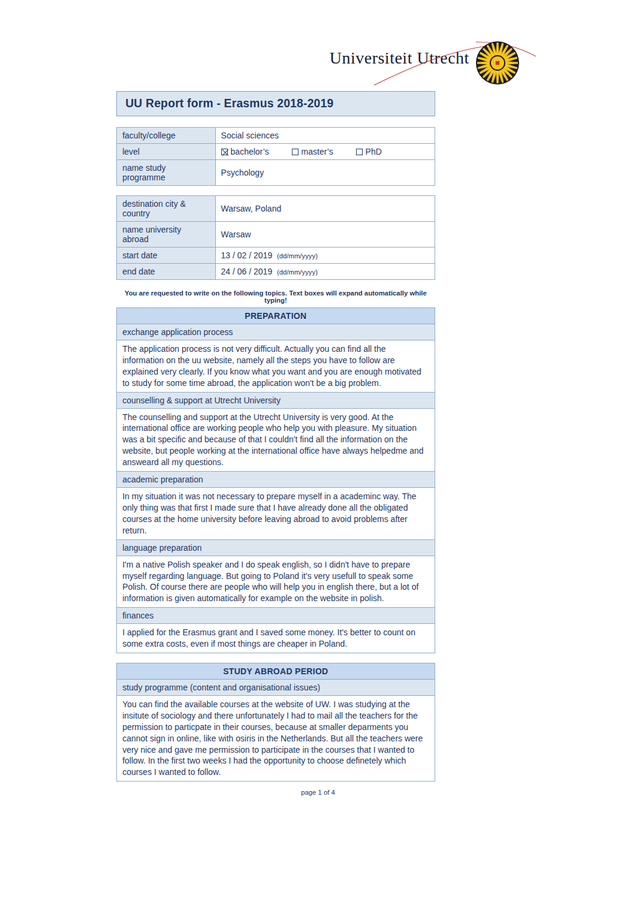Universiteit Utrecht
UU Report form - Erasmus 2018-2019
| faculty/college | Social sciences |
| level | bachelor’s master’s PhD |
| name study programme | Psychology |
| destination city & country | Warsaw, Poland |
| name university abroad | Warsaw |
| start date | 13 / 02 / 2019 (dd/mm/yyyy) |
| end date | 24 / 06 / 2019 (dd/mm/yyyy) |
You are requested to write on the following topics. Text boxes will expand automatically while typing!
| PREPARATION |
| exchange application process |
| The application process is not very difficult. Actually you can find all the information on the uu website, namely all the steps you have to follow are explained very clearly. If you know what you want and you are enough motivated to study for some time abroad, the application won't be a big problem. |
| counselling & support at Utrecht University |
| The counselling and support at the Utrecht University is very good. At the international office are working people who help you with pleasure. My situation was a bit specific and because of that I couldn't find all the information on the website, but people working at the international office have always helpedme and answeard all my questions. |
| academic preparation |
| In my situation it was not necessary to prepare myself in a academinc way. The only thing was that first I made sure that I have already done all the obligated courses at the home university before leaving abroad to avoid problems after return. |
| language preparation |
| I'm a native Polish speaker and I do speak english, so I didn't have to prepare myself regarding language. But going to Poland it's very usefull to speak some Polish. Of course there are people who will help you in english there, but a lot of information is given automatically for example on the website in polish. |
| finances |
| I applied for the Erasmus grant and I saved some money. It's better to count on some extra costs, even if most things are cheaper in Poland. |
| STUDY ABROAD PERIOD |
| study programme (content and organisational issues) |
| You can find the available courses at the website of UW. I was studying at the insitute of sociology and there unfortunately I had to mail all the teachers for the permission to particpate in their courses, because at smaller deparments you cannot sign in online, like with osiris in the Netherlands. But all the teachers were very nice and gave me permission to participate in the courses that I wanted to follow. In the first two weeks I had the opportunity to choose definetely which courses I wanted to follow. |
page 1 of 4